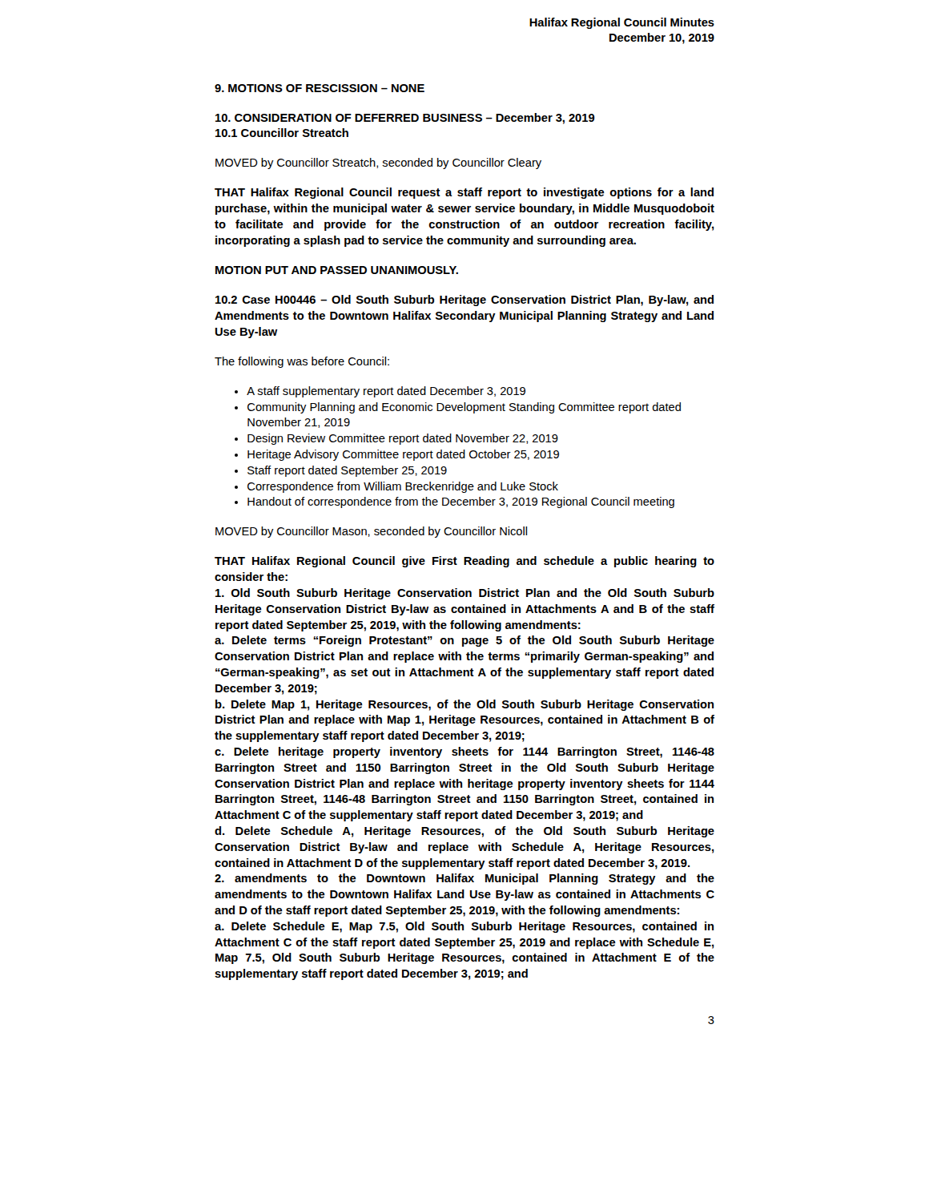Halifax Regional Council Minutes
December 10, 2019
9. MOTIONS OF RESCISSION – NONE
10. CONSIDERATION OF DEFERRED BUSINESS – December 3, 2019
10.1 Councillor Streatch
MOVED by Councillor Streatch, seconded by Councillor Cleary
THAT Halifax Regional Council request a staff report to investigate options for a land purchase, within the municipal water & sewer service boundary, in Middle Musquodoboit to facilitate and provide for the construction of an outdoor recreation facility, incorporating a splash pad to service the community and surrounding area.
MOTION PUT AND PASSED UNANIMOUSLY.
10.2 Case H00446 – Old South Suburb Heritage Conservation District Plan, By-law, and Amendments to the Downtown Halifax Secondary Municipal Planning Strategy and Land Use By-law
The following was before Council:
A staff supplementary report dated December 3, 2019
Community Planning and Economic Development Standing Committee report dated November 21, 2019
Design Review Committee report dated November 22, 2019
Heritage Advisory Committee report dated October 25, 2019
Staff report dated September 25, 2019
Correspondence from William Breckenridge and Luke Stock
Handout of correspondence from the December 3, 2019 Regional Council meeting
MOVED by Councillor Mason, seconded by Councillor Nicoll
THAT Halifax Regional Council give First Reading and schedule a public hearing to consider the:
1. Old South Suburb Heritage Conservation District Plan and the Old South Suburb Heritage Conservation District By-law as contained in Attachments A and B of the staff report dated September 25, 2019, with the following amendments:
a. Delete terms “Foreign Protestant” on page 5 of the Old South Suburb Heritage Conservation District Plan and replace with the terms “primarily German-speaking” and “German-speaking”, as set out in Attachment A of the supplementary staff report dated December 3, 2019;
b. Delete Map 1, Heritage Resources, of the Old South Suburb Heritage Conservation District Plan and replace with Map 1, Heritage Resources, contained in Attachment B of the supplementary staff report dated December 3, 2019;
c. Delete heritage property inventory sheets for 1144 Barrington Street, 1146-48 Barrington Street and 1150 Barrington Street in the Old South Suburb Heritage Conservation District Plan and replace with heritage property inventory sheets for 1144 Barrington Street, 1146-48 Barrington Street and 1150 Barrington Street, contained in Attachment C of the supplementary staff report dated December 3, 2019; and
d. Delete Schedule A, Heritage Resources, of the Old South Suburb Heritage Conservation District By-law and replace with Schedule A, Heritage Resources, contained in Attachment D of the supplementary staff report dated December 3, 2019.
2. amendments to the Downtown Halifax Municipal Planning Strategy and the amendments to the Downtown Halifax Land Use By-law as contained in Attachments C and D of the staff report dated September 25, 2019, with the following amendments:
a. Delete Schedule E, Map 7.5, Old South Suburb Heritage Resources, contained in Attachment C of the staff report dated September 25, 2019 and replace with Schedule E, Map 7.5, Old South Suburb Heritage Resources, contained in Attachment E of the supplementary staff report dated December 3, 2019; and
3